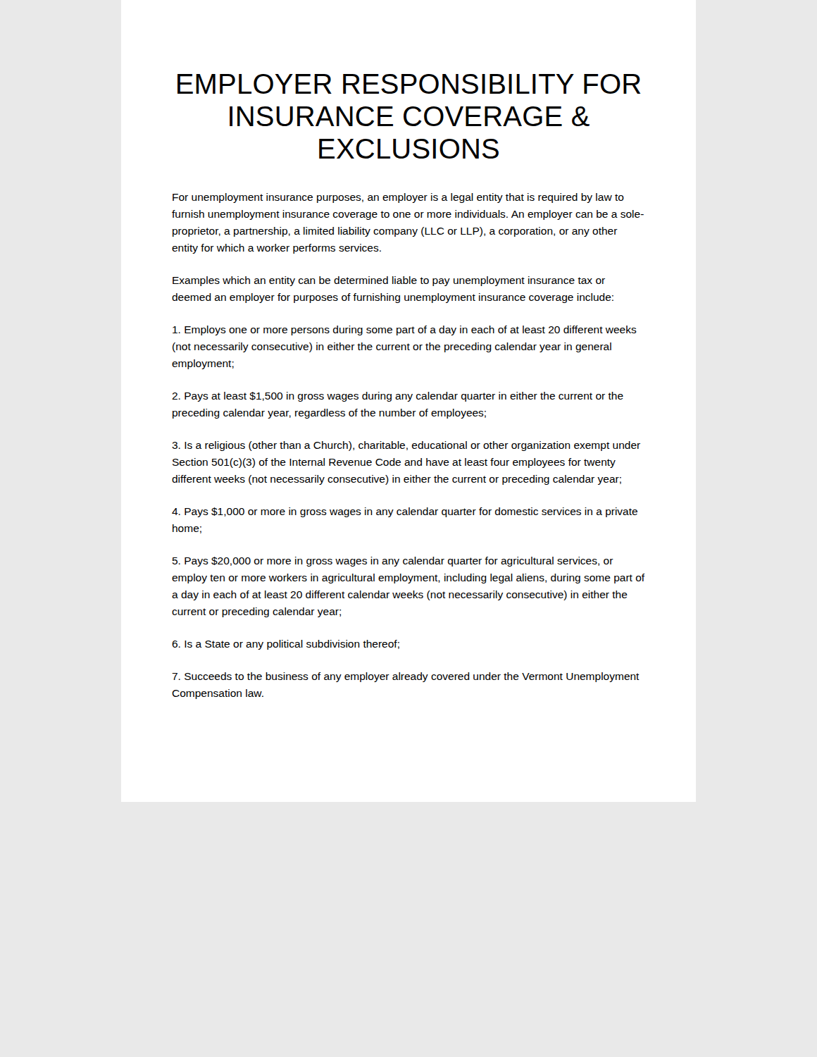EMPLOYER RESPONSIBILITY FOR INSURANCE COVERAGE & EXCLUSIONS
For unemployment insurance purposes, an employer is a legal entity that is required by law to furnish unemployment insurance coverage to one or more individuals. An employer can be a sole-proprietor, a partnership, a limited liability company (LLC or LLP), a corporation, or any other entity for which a worker performs services.
Examples which an entity can be determined liable to pay unemployment insurance tax or deemed an employer for purposes of furnishing unemployment insurance coverage include:
1. Employs one or more persons during some part of a day in each of at least 20 different weeks (not necessarily consecutive) in either the current or the preceding calendar year in general employment;
2. Pays at least $1,500 in gross wages during any calendar quarter in either the current or the preceding calendar year, regardless of the number of employees;
3. Is a religious (other than a Church), charitable, educational or other organization exempt under Section 501(c)(3) of the Internal Revenue Code and have at least four employees for twenty different weeks (not necessarily consecutive) in either the current or preceding calendar year;
4. Pays $1,000 or more in gross wages in any calendar quarter for domestic services in a private home;
5. Pays $20,000 or more in gross wages in any calendar quarter for agricultural services, or employ ten or more workers in agricultural employment, including legal aliens, during some part of a day in each of at least 20 different calendar weeks (not necessarily consecutive) in either the current or preceding calendar year;
6. Is a State or any political subdivision thereof;
7. Succeeds to the business of any employer already covered under the Vermont Unemployment Compensation law.